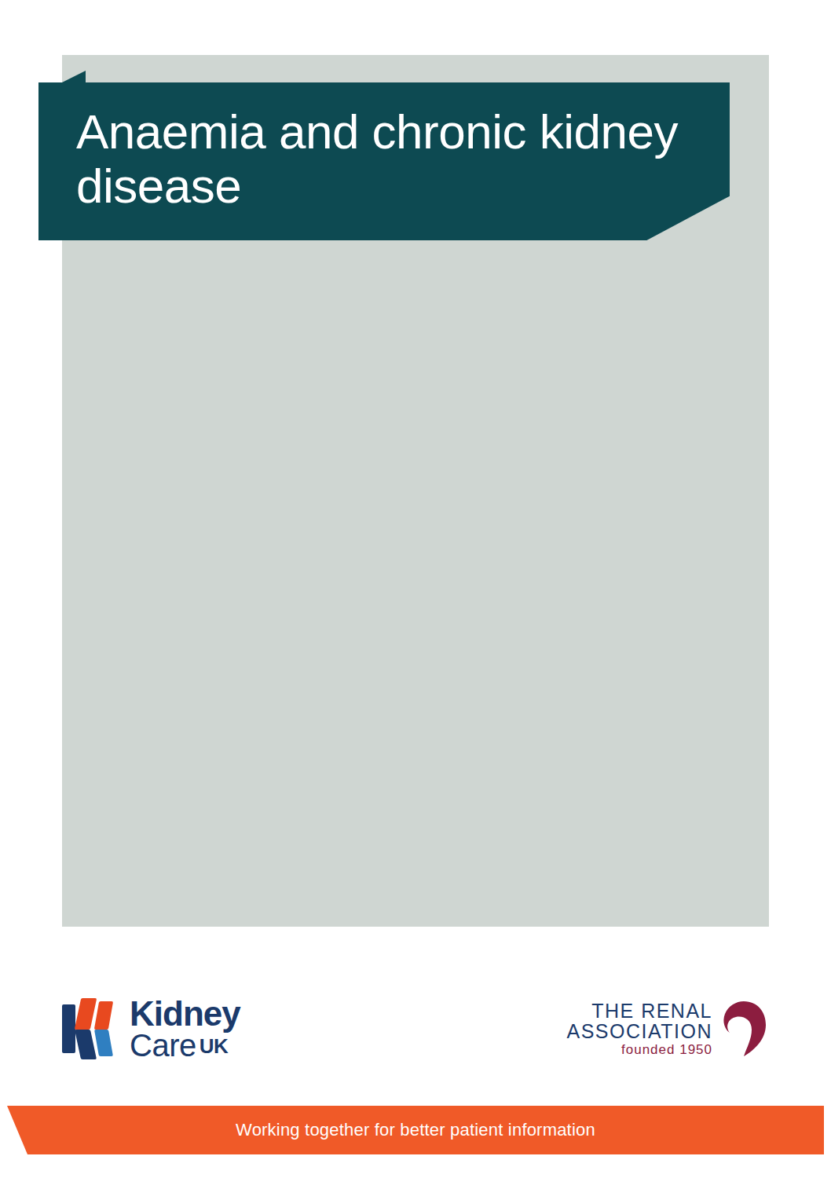Anaemia and chronic kidney disease
Kidney
CareUK
THE RENAL
ASSOCIATION
founded 1950
Working together for better patient information